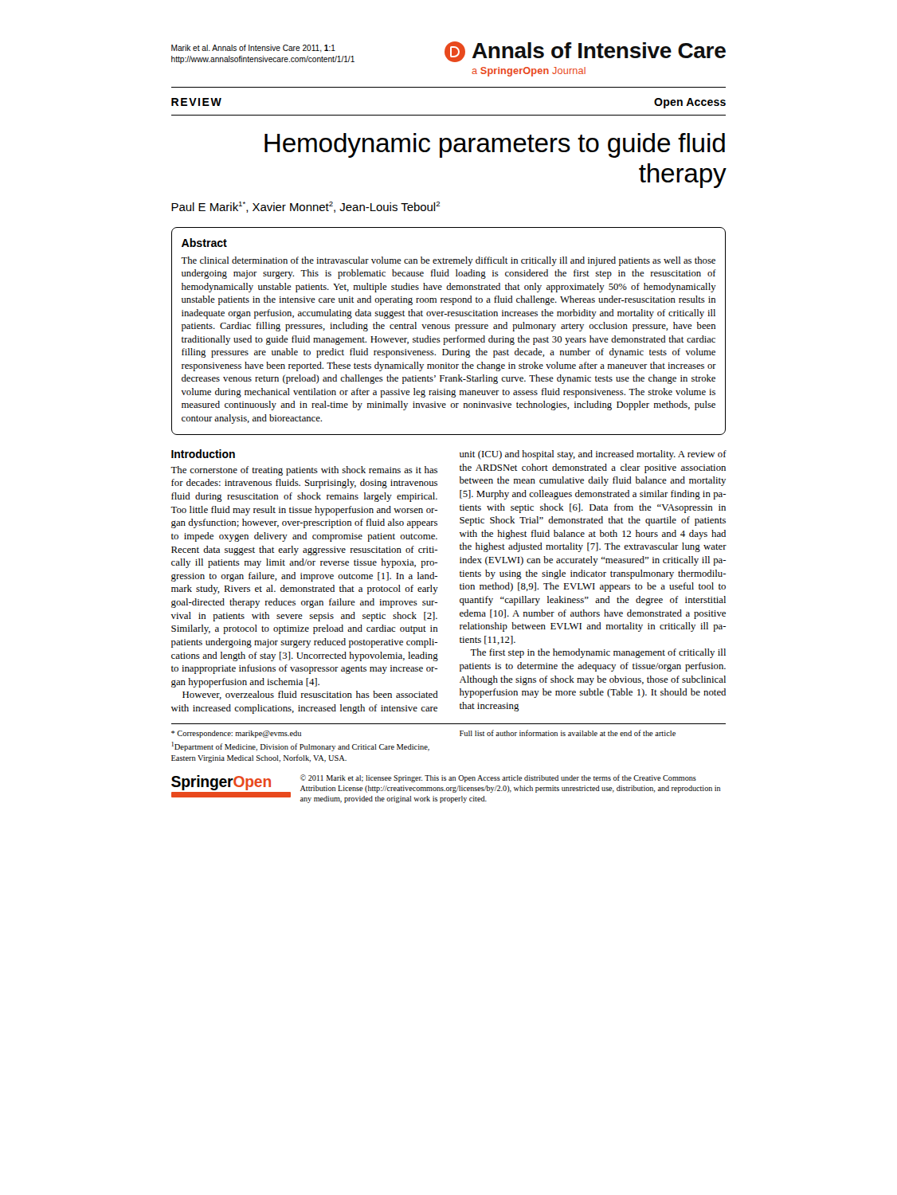Marik et al. Annals of Intensive Care 2011, 1:1
http://www.annalsofintensivecare.com/content/1/1/1
Annals of Intensive Care
a SpringerOpen Journal
REVIEW
Open Access
Hemodynamic parameters to guide fluid therapy
Paul E Marik1*, Xavier Monnet2, Jean-Louis Teboul2
Abstract
The clinical determination of the intravascular volume can be extremely difficult in critically ill and injured patients as well as those undergoing major surgery. This is problematic because fluid loading is considered the first step in the resuscitation of hemodynamically unstable patients. Yet, multiple studies have demonstrated that only approximately 50% of hemodynamically unstable patients in the intensive care unit and operating room respond to a fluid challenge. Whereas under-resuscitation results in inadequate organ perfusion, accumulating data suggest that over-resuscitation increases the morbidity and mortality of critically ill patients. Cardiac filling pressures, including the central venous pressure and pulmonary artery occlusion pressure, have been traditionally used to guide fluid management. However, studies performed during the past 30 years have demonstrated that cardiac filling pressures are unable to predict fluid responsiveness. During the past decade, a number of dynamic tests of volume responsiveness have been reported. These tests dynamically monitor the change in stroke volume after a maneuver that increases or decreases venous return (preload) and challenges the patients’ Frank-Starling curve. These dynamic tests use the change in stroke volume during mechanical ventilation or after a passive leg raising maneuver to assess fluid responsiveness. The stroke volume is measured continuously and in real-time by minimally invasive or noninvasive technologies, including Doppler methods, pulse contour analysis, and bioreactance.
Introduction
The cornerstone of treating patients with shock remains as it has for decades: intravenous fluids. Surprisingly, dosing intravenous fluid during resuscitation of shock remains largely empirical. Too little fluid may result in tissue hypoperfusion and worsen organ dysfunction; however, over-prescription of fluid also appears to impede oxygen delivery and compromise patient outcome. Recent data suggest that early aggressive resuscitation of critically ill patients may limit and/or reverse tissue hypoxia, progression to organ failure, and improve outcome [1]. In a landmark study, Rivers et al. demonstrated that a protocol of early goal-directed therapy reduces organ failure and improves survival in patients with severe sepsis and septic shock [2]. Similarly, a protocol to optimize preload and cardiac output in patients undergoing major surgery reduced postoperative complications and length of stay [3]. Uncorrected hypovolemia, leading to inappropriate infusions of vasopressor agents may increase organ hypoperfusion and ischemia [4].
However, overzealous fluid resuscitation has been associated with increased complications, increased length of intensive care unit (ICU) and hospital stay, and increased mortality. A review of the ARDSNet cohort demonstrated a clear positive association between the mean cumulative daily fluid balance and mortality [5]. Murphy and colleagues demonstrated a similar finding in patients with septic shock [6]. Data from the “VAsopressin in Septic Shock Trial” demonstrated that the quartile of patients with the highest fluid balance at both 12 hours and 4 days had the highest adjusted mortality [7]. The extravascular lung water index (EVLWI) can be accurately “measured” in critically ill patients by using the single indicator transpulmonary thermodilution method) [8,9]. The EVLWI appears to be a useful tool to quantify “capillary leakiness” and the degree of interstitial edema [10]. A number of authors have demonstrated a positive relationship between EVLWI and mortality in critically ill patients [11,12].
The first step in the hemodynamic management of critically ill patients is to determine the adequacy of tissue/organ perfusion. Although the signs of shock may be obvious, those of subclinical hypoperfusion may be more subtle (Table 1). It should be noted that increasing
* Correspondence: marikpe@evms.edu
1Department of Medicine, Division of Pulmonary and Critical Care Medicine, Eastern Virginia Medical School, Norfolk, VA, USA.
Full list of author information is available at the end of the article
SpringerOpen
© 2011 Marik et al; licensee Springer. This is an Open Access article distributed under the terms of the Creative Commons Attribution License (http://creativecommons.org/licenses/by/2.0), which permits unrestricted use, distribution, and reproduction in any medium, provided the original work is properly cited.